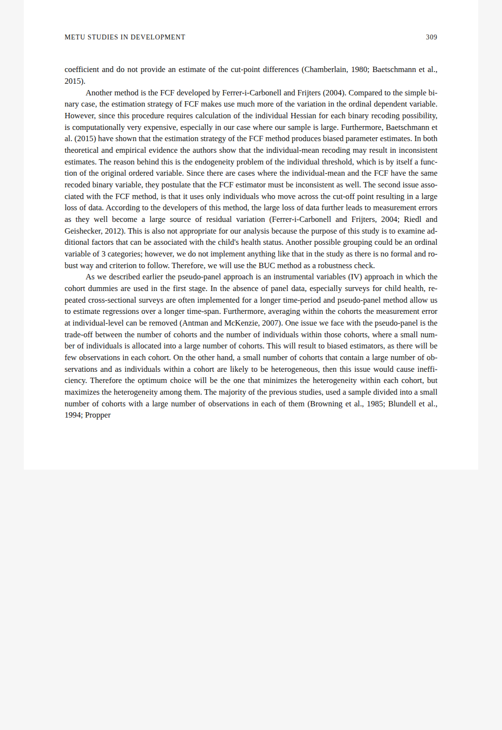METU Studies in Development 309
coefficient and do not provide an estimate of the cut-point differences (Chamberlain, 1980; Baetschmann et al., 2015).
Another method is the FCF developed by Ferrer-i-Carbonell and Frijters (2004). Compared to the simple binary case, the estimation strategy of FCF makes use much more of the variation in the ordinal dependent variable. However, since this procedure requires calculation of the individual Hessian for each binary recoding possibility, is computationally very expensive, especially in our case where our sample is large. Furthermore, Baetschmann et al. (2015) have shown that the estimation strategy of the FCF method produces biased parameter estimates. In both theoretical and empirical evidence the authors show that the individual-mean recoding may result in inconsistent estimates. The reason behind this is the endogeneity problem of the individual threshold, which is by itself a function of the original ordered variable. Since there are cases where the individual-mean and the FCF have the same recoded binary variable, they postulate that the FCF estimator must be inconsistent as well. The second issue associated with the FCF method, is that it uses only individuals who move across the cut-off point resulting in a large loss of data. According to the developers of this method, the large loss of data further leads to measurement errors as they well become a large source of residual variation (Ferrer-i-Carbonell and Frijters, 2004; Riedl and Geishecker, 2012). This is also not appropriate for our analysis because the purpose of this study is to examine additional factors that can be associated with the child's health status. Another possible grouping could be an ordinal variable of 3 categories; however, we do not implement anything like that in the study as there is no formal and robust way and criterion to follow. Therefore, we will use the BUC method as a robustness check.
As we described earlier the pseudo-panel approach is an instrumental variables (IV) approach in which the cohort dummies are used in the first stage. In the absence of panel data, especially surveys for child health, repeated cross-sectional surveys are often implemented for a longer time-period and pseudo-panel method allow us to estimate regressions over a longer time-span. Furthermore, averaging within the cohorts the measurement error at individual-level can be removed (Antman and McKenzie, 2007). One issue we face with the pseudo-panel is the trade-off between the number of cohorts and the number of individuals within those cohorts, where a small number of individuals is allocated into a large number of cohorts. This will result to biased estimators, as there will be few observations in each cohort. On the other hand, a small number of cohorts that contain a large number of observations and as individuals within a cohort are likely to be heterogeneous, then this issue would cause inefficiency. Therefore the optimum choice will be the one that minimizes the heterogeneity within each cohort, but maximizes the heterogeneity among them. The majority of the previous studies, used a sample divided into a small number of cohorts with a large number of observations in each of them (Browning et al., 1985; Blundell et al., 1994; Propper